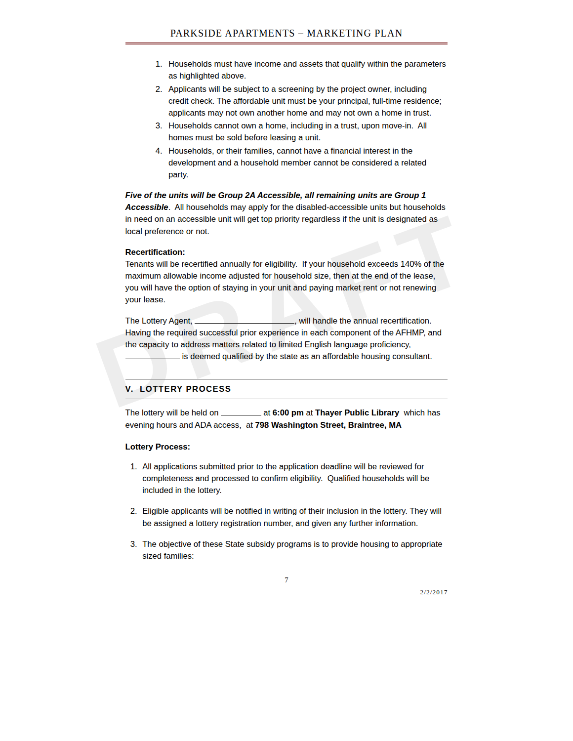DRAFT
PARKSIDE APARTMENTS – MARKETING PLAN
Households must have income and assets that qualify within the parameters as highlighted above.
Applicants will be subject to a screening by the project owner, including credit check. The affordable unit must be your principal, full-time residence; applicants may not own another home and may not own a home in trust.
Households cannot own a home, including in a trust, upon move-in. All homes must be sold before leasing a unit.
Households, or their families, cannot have a financial interest in the development and a household member cannot be considered a related party.
Five of the units will be Group 2A Accessible, all remaining units are Group 1 Accessible. All households may apply for the disabled-accessible units but households in need on an accessible unit will get top priority regardless if the unit is designated as local preference or not.
Recertification:
Tenants will be recertified annually for eligibility. If your household exceeds 140% of the maximum allowable income adjusted for household size, then at the end of the lease, you will have the option of staying in your unit and paying market rent or not renewing your lease.
The Lottery Agent, , will handle the annual recertification. Having the required successful prior experience in each component of the AFHMP, and the capacity to address matters related to limited English language proficiency, is deemed qualified by the state as an affordable housing consultant.
V. LOTTERY PROCESS
The lottery will be held on at 6:00 pm at Thayer Public Library which has evening hours and ADA access, at 798 Washington Street, Braintree, MA
Lottery Process:
All applications submitted prior to the application deadline will be reviewed for completeness and processed to confirm eligibility. Qualified households will be included in the lottery.
Eligible applicants will be notified in writing of their inclusion in the lottery. They will be assigned a lottery registration number, and given any further information.
The objective of these State subsidy programs is to provide housing to appropriate sized families:
7
2/2/2017